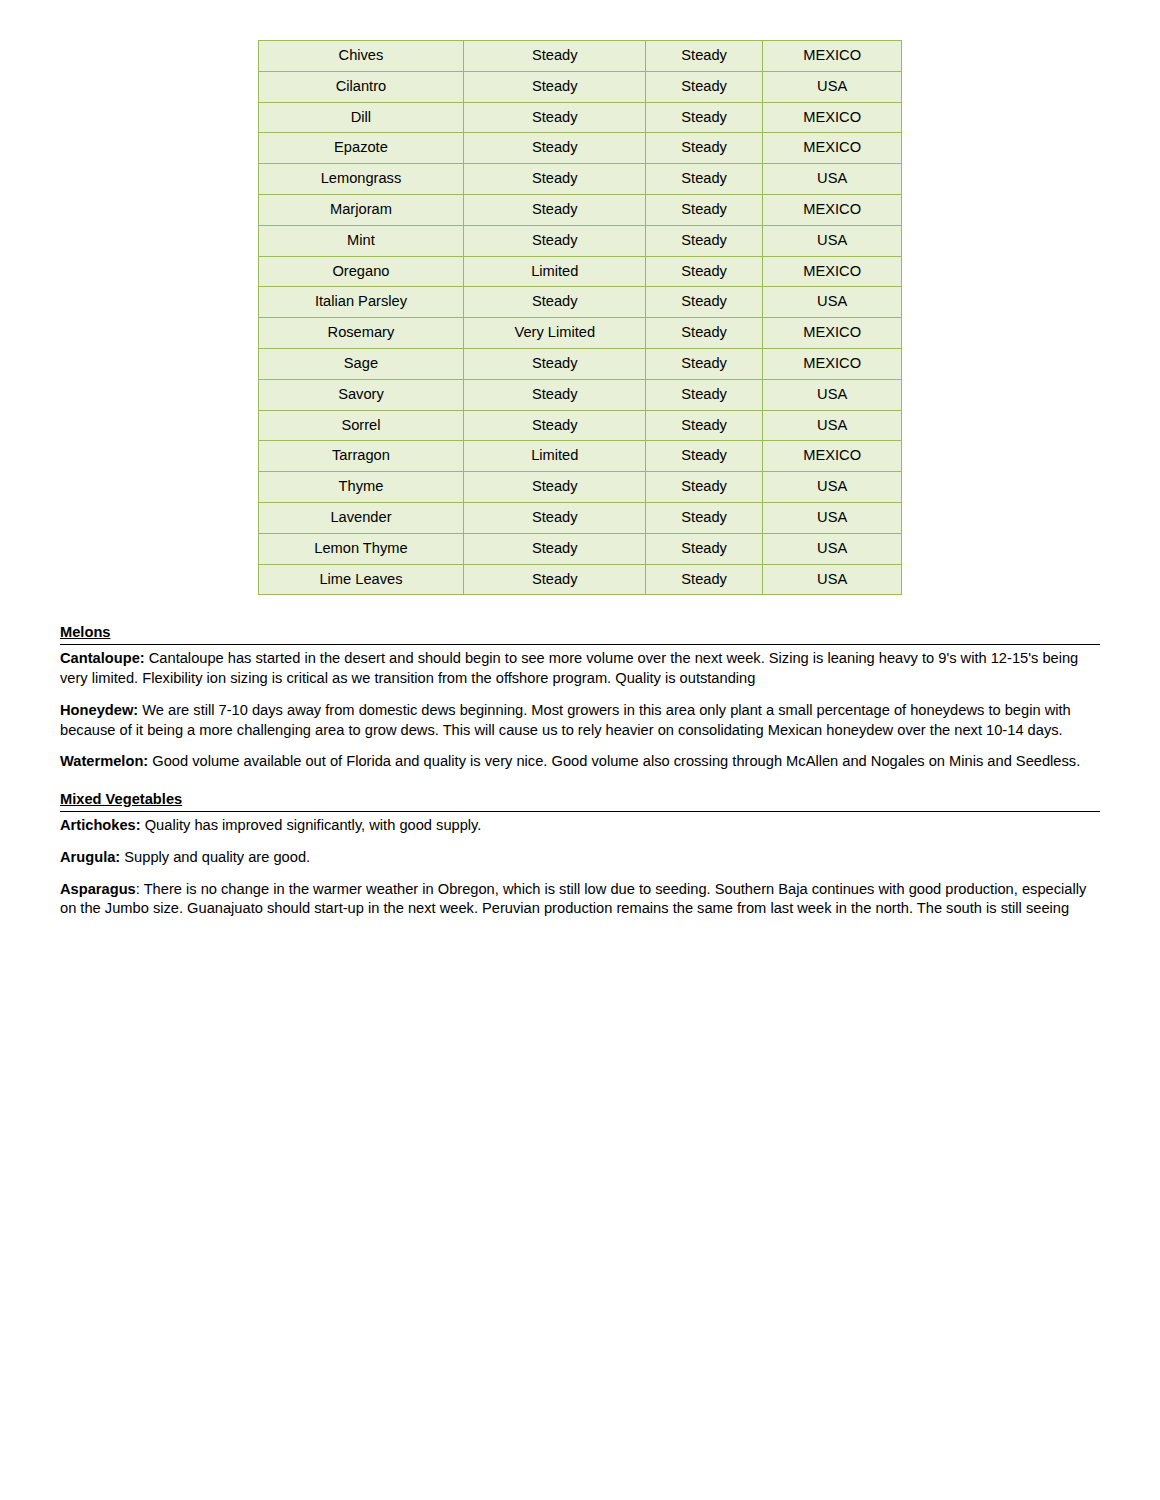| Chives | Steady | Steady | MEXICO |
| Cilantro | Steady | Steady | USA |
| Dill | Steady | Steady | MEXICO |
| Epazote | Steady | Steady | MEXICO |
| Lemongrass | Steady | Steady | USA |
| Marjoram | Steady | Steady | MEXICO |
| Mint | Steady | Steady | USA |
| Oregano | Limited | Steady | MEXICO |
| Italian Parsley | Steady | Steady | USA |
| Rosemary | Very Limited | Steady | MEXICO |
| Sage | Steady | Steady | MEXICO |
| Savory | Steady | Steady | USA |
| Sorrel | Steady | Steady | USA |
| Tarragon | Limited | Steady | MEXICO |
| Thyme | Steady | Steady | USA |
| Lavender | Steady | Steady | USA |
| Lemon Thyme | Steady | Steady | USA |
| Lime Leaves | Steady | Steady | USA |
Melons
Cantaloupe: Cantaloupe has started in the desert and should begin to see more volume over the next week. Sizing is leaning heavy to 9's with 12-15's being very limited. Flexibility ion sizing is critical as we transition from the offshore program. Quality is outstanding
Honeydew: We are still 7-10 days away from domestic dews beginning. Most growers in this area only plant a small percentage of honeydews to begin with because of it being a more challenging area to grow dews. This will cause us to rely heavier on consolidating Mexican honeydew over the next 10-14 days.
Watermelon: Good volume available out of Florida and quality is very nice. Good volume also crossing through McAllen and Nogales on Minis and Seedless.
Mixed Vegetables
Artichokes: Quality has improved significantly, with good supply.
Arugula: Supply and quality are good.
Asparagus: There is no change in the warmer weather in Obregon, which is still low due to seeding. Southern Baja continues with good production, especially on the Jumbo size. Guanajuato should start-up in the next week. Peruvian production remains the same from last week in the north. The south is still seeing